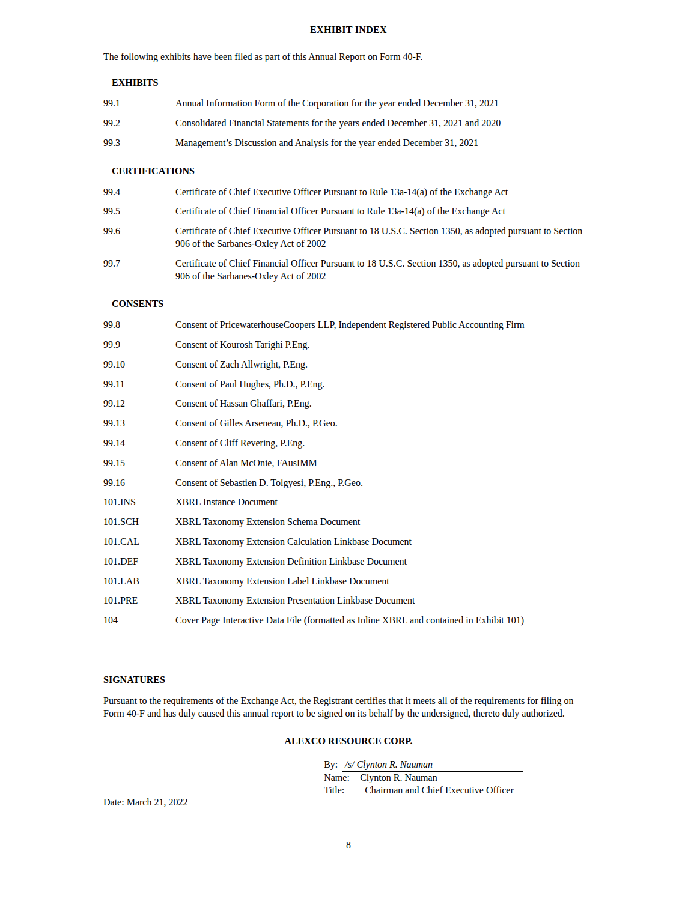EXHIBIT INDEX
The following exhibits have been filed as part of this Annual Report on Form 40-F.
EXHIBITS
| 99.1 | Annual Information Form of the Corporation for the year ended December 31, 2021 |
| 99.2 | Consolidated Financial Statements for the years ended December 31, 2021 and 2020 |
| 99.3 | Management’s Discussion and Analysis for the year ended December 31, 2021 |
CERTIFICATIONS
| 99.4 | Certificate of Chief Executive Officer Pursuant to Rule 13a-14(a) of the Exchange Act |
| 99.5 | Certificate of Chief Financial Officer Pursuant to Rule 13a-14(a) of the Exchange Act |
| 99.6 | Certificate of Chief Executive Officer Pursuant to 18 U.S.C. Section 1350, as adopted pursuant to Section 906 of the Sarbanes-Oxley Act of 2002 |
| 99.7 | Certificate of Chief Financial Officer Pursuant to 18 U.S.C. Section 1350, as adopted pursuant to Section 906 of the Sarbanes-Oxley Act of 2002 |
CONSENTS
| 99.8 | Consent of PricewaterhouseCoopers LLP, Independent Registered Public Accounting Firm |
| 99.9 | Consent of Kourosh Tarighi P.Eng. |
| 99.10 | Consent of Zach Allwright, P.Eng. |
| 99.11 | Consent of Paul Hughes, Ph.D., P.Eng. |
| 99.12 | Consent of Hassan Ghaffari, P.Eng. |
| 99.13 | Consent of Gilles Arseneau, Ph.D., P.Geo. |
| 99.14 | Consent of Cliff Revering, P.Eng. |
| 99.15 | Consent of Alan McOnie, FAusIMM |
| 99.16 | Consent of Sebastien D. Tolgyesi, P.Eng., P.Geo. |
| 101.INS | XBRL Instance Document |
| 101.SCH | XBRL Taxonomy Extension Schema Document |
| 101.CAL | XBRL Taxonomy Extension Calculation Linkbase Document |
| 101.DEF | XBRL Taxonomy Extension Definition Linkbase Document |
| 101.LAB | XBRL Taxonomy Extension Label Linkbase Document |
| 101.PRE | XBRL Taxonomy Extension Presentation Linkbase Document |
| 104 | Cover Page Interactive Data File (formatted as Inline XBRL and contained in Exhibit 101) |
SIGNATURES
Pursuant to the requirements of the Exchange Act, the Registrant certifies that it meets all of the requirements for filing on Form 40-F and has duly caused this annual report to be signed on its behalf by the undersigned, thereto duly authorized.
ALEXCO RESOURCE CORP.
| | By: /s/ Clynton R. Nauman Name: Clynton R. Nauman Title: Chairman and Chief Executive Officer |
| Date: March 21, 2022 | |
8